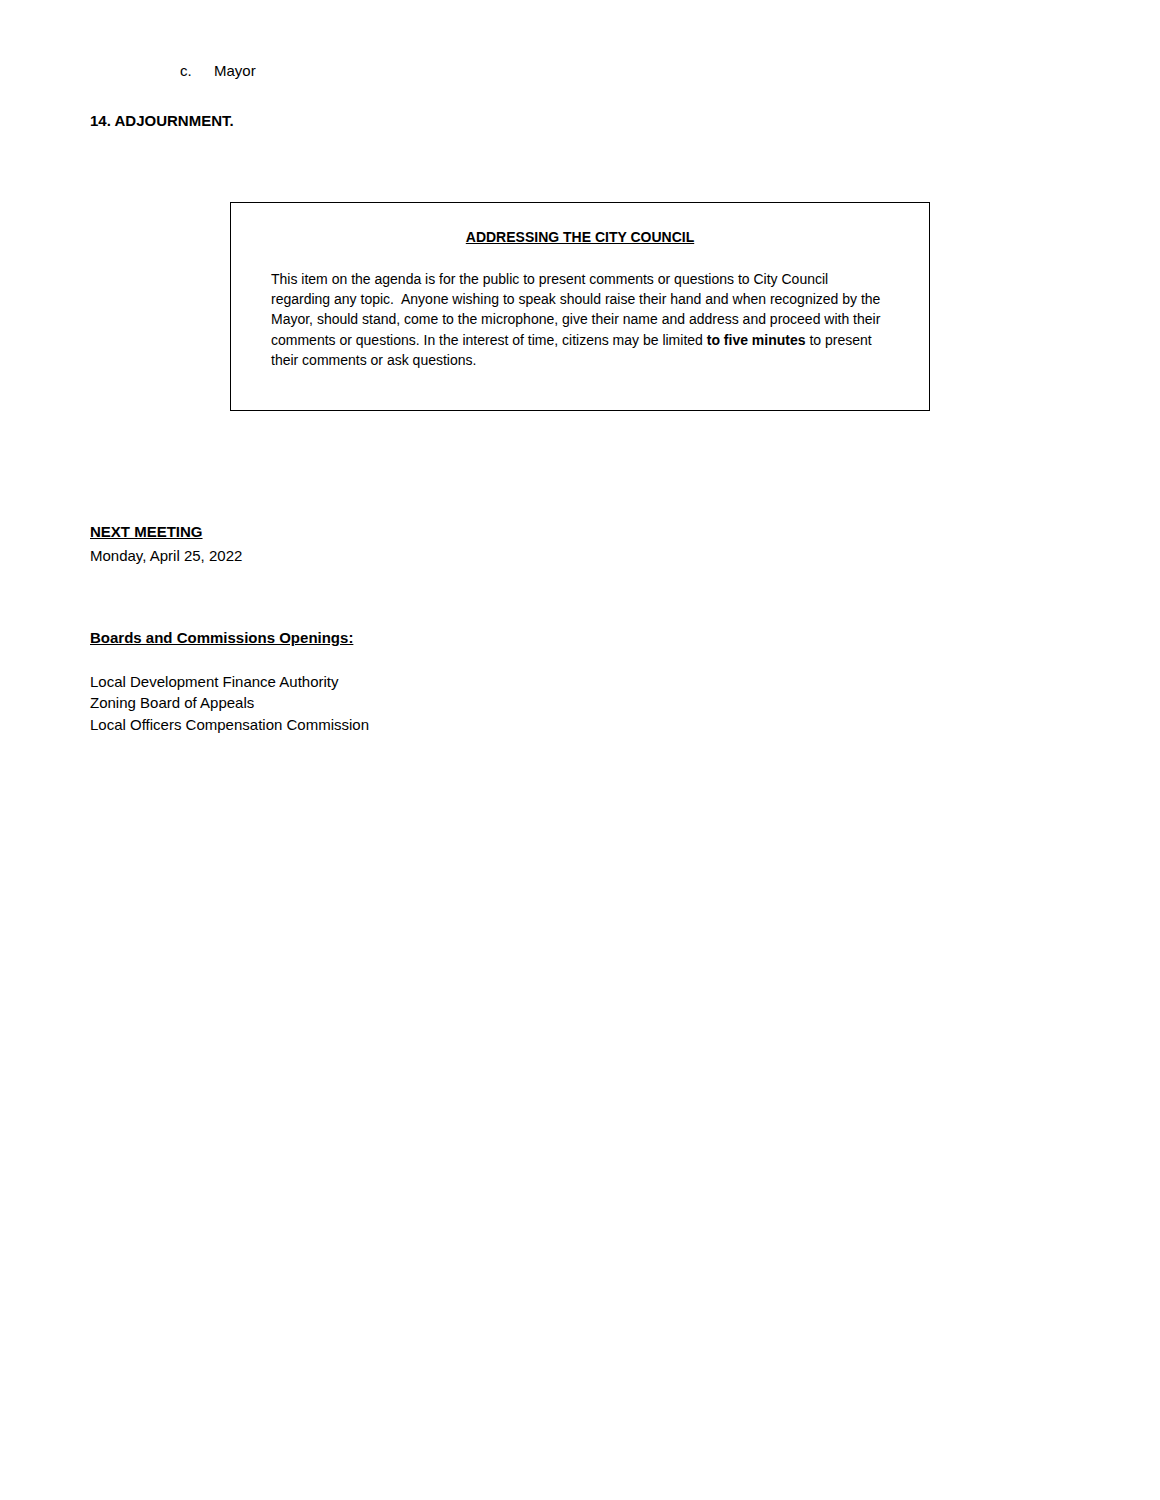c. Mayor
14. ADJOURNMENT.
ADDRESSING THE CITY COUNCIL
This item on the agenda is for the public to present comments or questions to City Council regarding any topic. Anyone wishing to speak should raise their hand and when recognized by the Mayor, should stand, come to the microphone, give their name and address and proceed with their comments or questions. In the interest of time, citizens may be limited to five minutes to present their comments or ask questions.
NEXT MEETING
Monday, April 25, 2022
Boards and Commissions Openings:
Local Development Finance Authority
Zoning Board of Appeals
Local Officers Compensation Commission